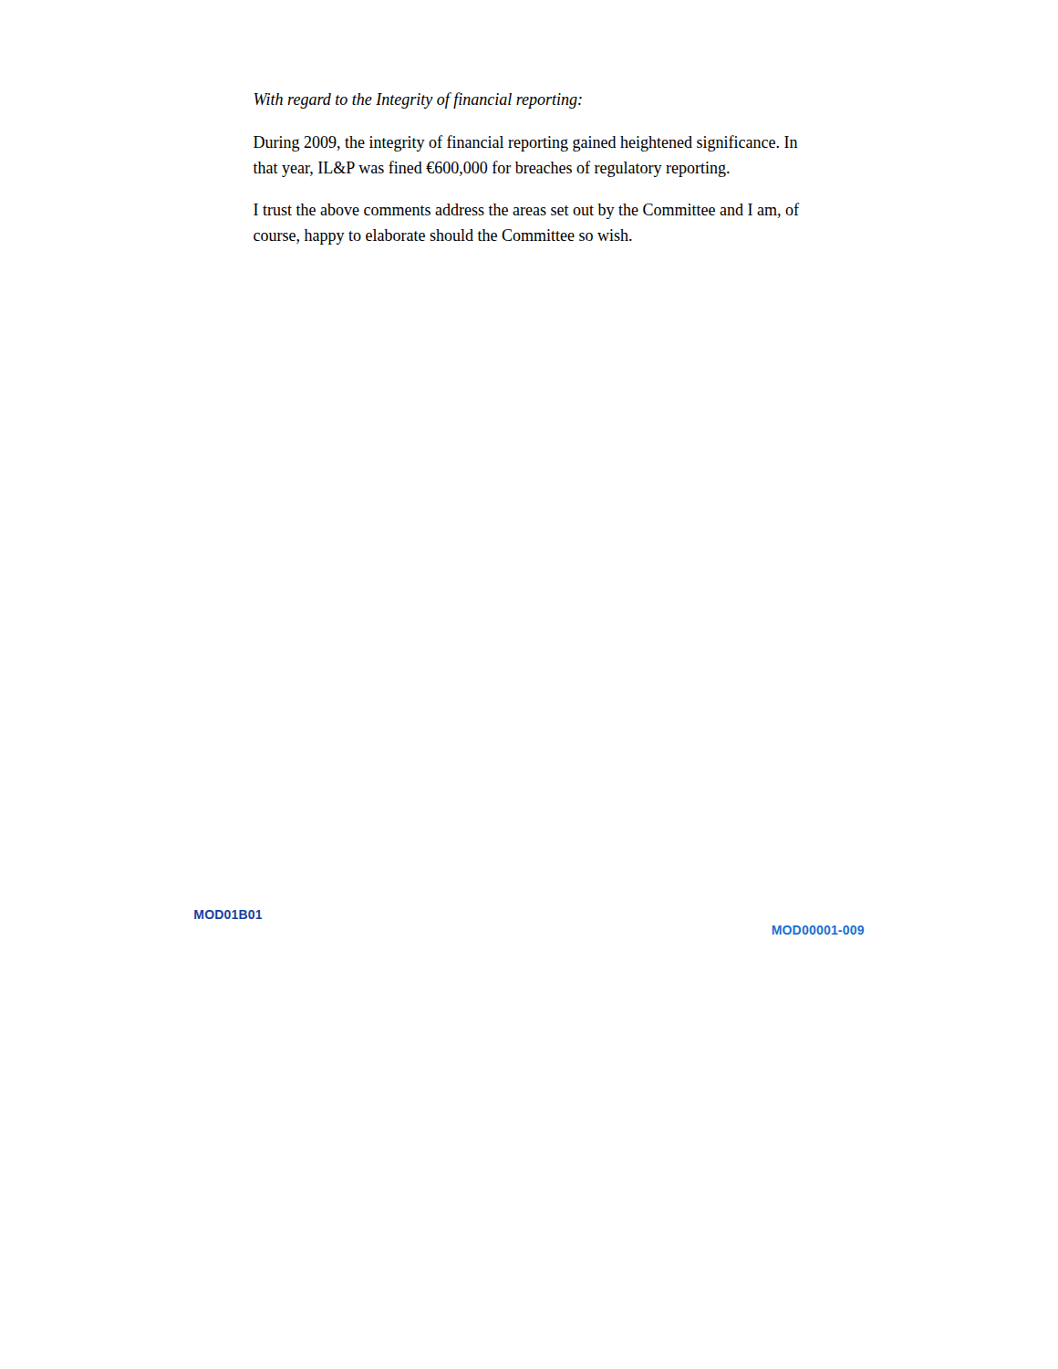With regard to the Integrity of financial reporting:
During 2009, the integrity of financial reporting gained heightened significance. In that year, IL&P was fined €600,000 for breaches of regulatory reporting.
I trust the above comments address the areas set out by the Committee and I am, of course, happy to elaborate should the Committee so wish.
MOD01B01
MOD00001-009